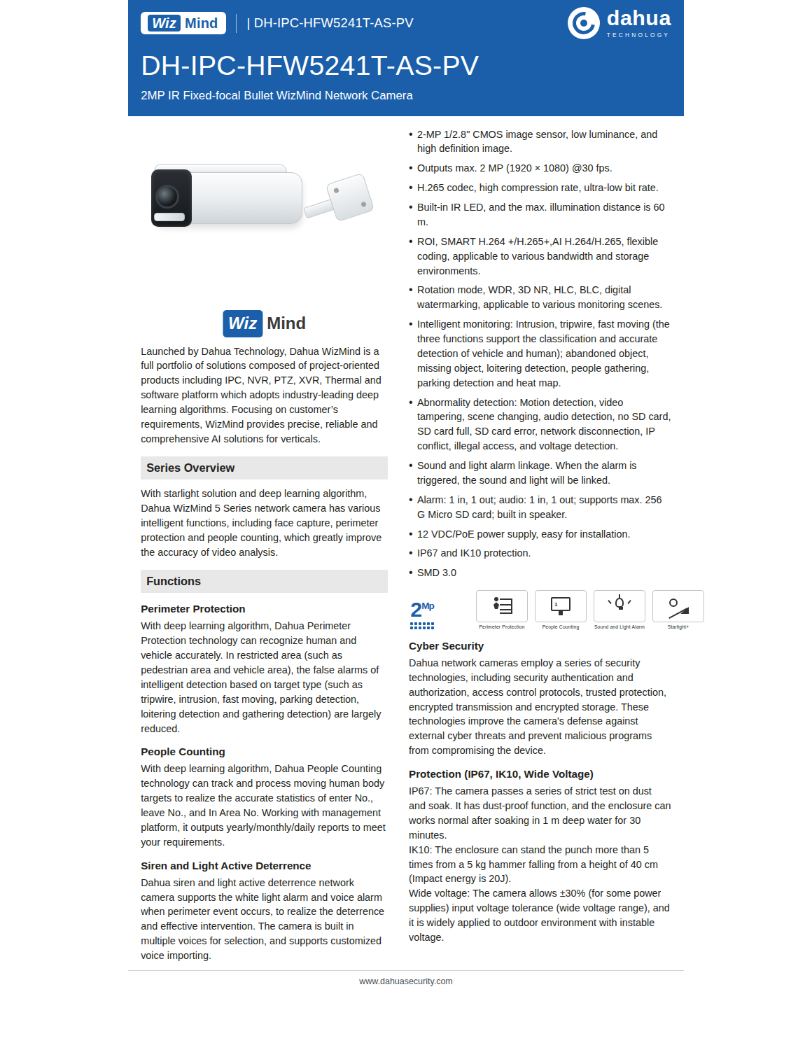Wiz Mind | DH-IPC-HFW5241T-AS-PV
dahua
Technology
DH-IPC-HFW5241T-AS-PV
2MP IR Fixed-focal Bullet WizMind Network Camera
Wiz Mind
Launched by Dahua Technology, Dahua WizMind is a full portfolio of solutions composed of project-oriented products including IPC, NVR, PTZ, XVR, Thermal and software platform which adopts industry-leading deep learning algorithms. Focusing on customer’s requirements, WizMind provides precise, reliable and comprehensive AI solutions for verticals.
Series Overview
With starlight solution and deep learning algorithm, Dahua WizMind 5 Series network camera has various intelligent functions, including face capture, perimeter protection and people counting, which greatly improve the accuracy of video analysis.
Functions
Perimeter Protection
With deep learning algorithm, Dahua Perimeter Protection technology can recognize human and vehicle accurately. In restricted area (such as pedestrian area and vehicle area), the false alarms of intelligent detection based on target type (such as tripwire, intrusion, fast moving, parking detection, loitering detection and gathering detection) are largely reduced.
People Counting
With deep learning algorithm, Dahua People Counting technology can track and process moving human body targets to realize the accurate statistics of enter No., leave No., and In Area No. Working with management platform, it outputs yearly/monthly/daily reports to meet your requirements.
Siren and Light Active Deterrence
Dahua siren and light active deterrence network camera supports the white light alarm and voice alarm when perimeter event occurs, to realize the deterrence and effective intervention. The camera is built in multiple voices for selection, and supports customized voice importing.
2-MP 1/2.8" CMOS image sensor, low luminance, and high definition image.
Outputs max. 2 MP (1920 × 1080) @30 fps.
H.265 codec, high compression rate, ultra-low bit rate.
Built-in IR LED, and the max. illumination distance is 60 m.
ROI, SMART H.264 +/H.265+,AI H.264/H.265, flexible coding, applicable to various bandwidth and storage environments.
Rotation mode, WDR, 3D NR, HLC, BLC, digital watermarking, applicable to various monitoring scenes.
Intelligent monitoring: Intrusion, tripwire, fast moving (the three functions support the classification and accurate detection of vehicle and human); abandoned object, missing object, loitering detection, people gathering, parking detection and heat map.
Abnormality detection: Motion detection, video tampering, scene changing, audio detection, no SD card, SD card full, SD card error, network disconnection, IP conflict, illegal access, and voltage detection.
Sound and light alarm linkage. When the alarm is triggered, the sound and light will be linked.
Alarm: 1 in, 1 out; audio: 1 in, 1 out; supports max. 256 G Micro SD card; built in speaker.
12 VDC/PoE power supply, easy for installation.
IP67 and IK10 protection.
SMD 3.0
2Mp
Perimeter Protection
1
People Counting
Sound and Light Alarm
Starlight+
Cyber Security
Dahua network cameras employ a series of security technologies, including security authentication and authorization, access control protocols, trusted protection, encrypted transmission and encrypted storage. These technologies improve the camera's defense against external cyber threats and prevent malicious programs from compromising the device.
Protection (IP67, IK10, Wide Voltage)
IP67: The camera passes a series of strict test on dust and soak. It has dust-proof function, and the enclosure can works normal after soaking in 1 m deep water for 30 minutes.
IK10: The enclosure can stand the punch more than 5 times from a 5 kg hammer falling from a height of 40 cm (Impact energy is 20J).
Wide voltage: The camera allows ±30% (for some power supplies) input voltage tolerance (wide voltage range), and it is widely applied to outdoor environment with instable voltage.
www.dahuasecurity.com